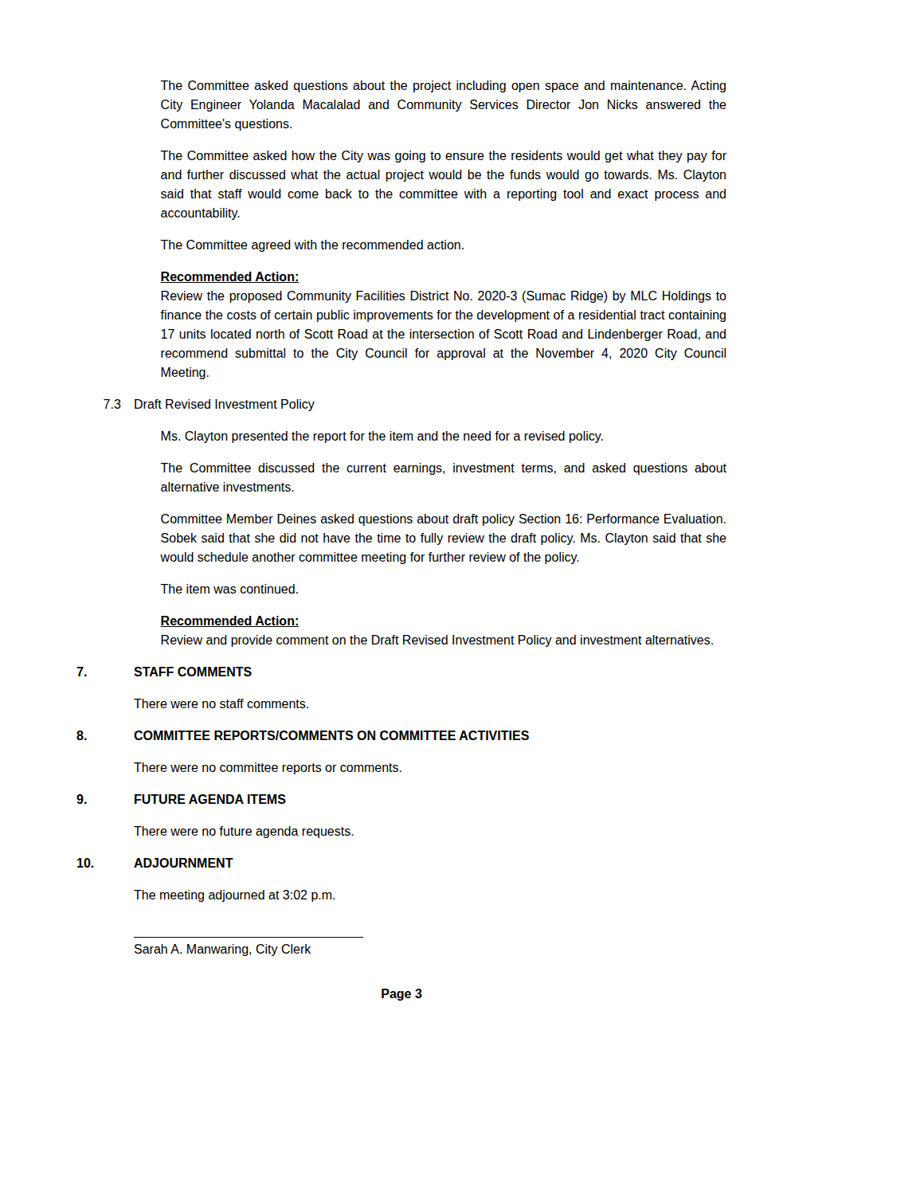The Committee asked questions about the project including open space and maintenance. Acting City Engineer Yolanda Macalalad and Community Services Director Jon Nicks answered the Committee's questions.
The Committee asked how the City was going to ensure the residents would get what they pay for and further discussed what the actual project would be the funds would go towards. Ms. Clayton said that staff would come back to the committee with a reporting tool and exact process and accountability.
The Committee agreed with the recommended action.
Recommended Action:
Review the proposed Community Facilities District No. 2020-3 (Sumac Ridge) by MLC Holdings to finance the costs of certain public improvements for the development of a residential tract containing 17 units located north of Scott Road at the intersection of Scott Road and Lindenberger Road, and recommend submittal to the City Council for approval at the November 4, 2020 City Council Meeting.
7.3
Draft Revised Investment Policy
Ms. Clayton presented the report for the item and the need for a revised policy.
The Committee discussed the current earnings, investment terms, and asked questions about alternative investments.
Committee Member Deines asked questions about draft policy Section 16: Performance Evaluation. Sobek said that she did not have the time to fully review the draft policy. Ms. Clayton said that she would schedule another committee meeting for further review of the policy.
The item was continued.
Recommended Action:
Review and provide comment on the Draft Revised Investment Policy and investment alternatives.
7.
STAFF COMMENTS
There were no staff comments.
8.
COMMITTEE REPORTS/COMMENTS ON COMMITTEE ACTIVITIES
There were no committee reports or comments.
9.
FUTURE AGENDA ITEMS
There were no future agenda requests.
10.
ADJOURNMENT
The meeting adjourned at 3:02 p.m.
Sarah A. Manwaring, City Clerk
Page 3